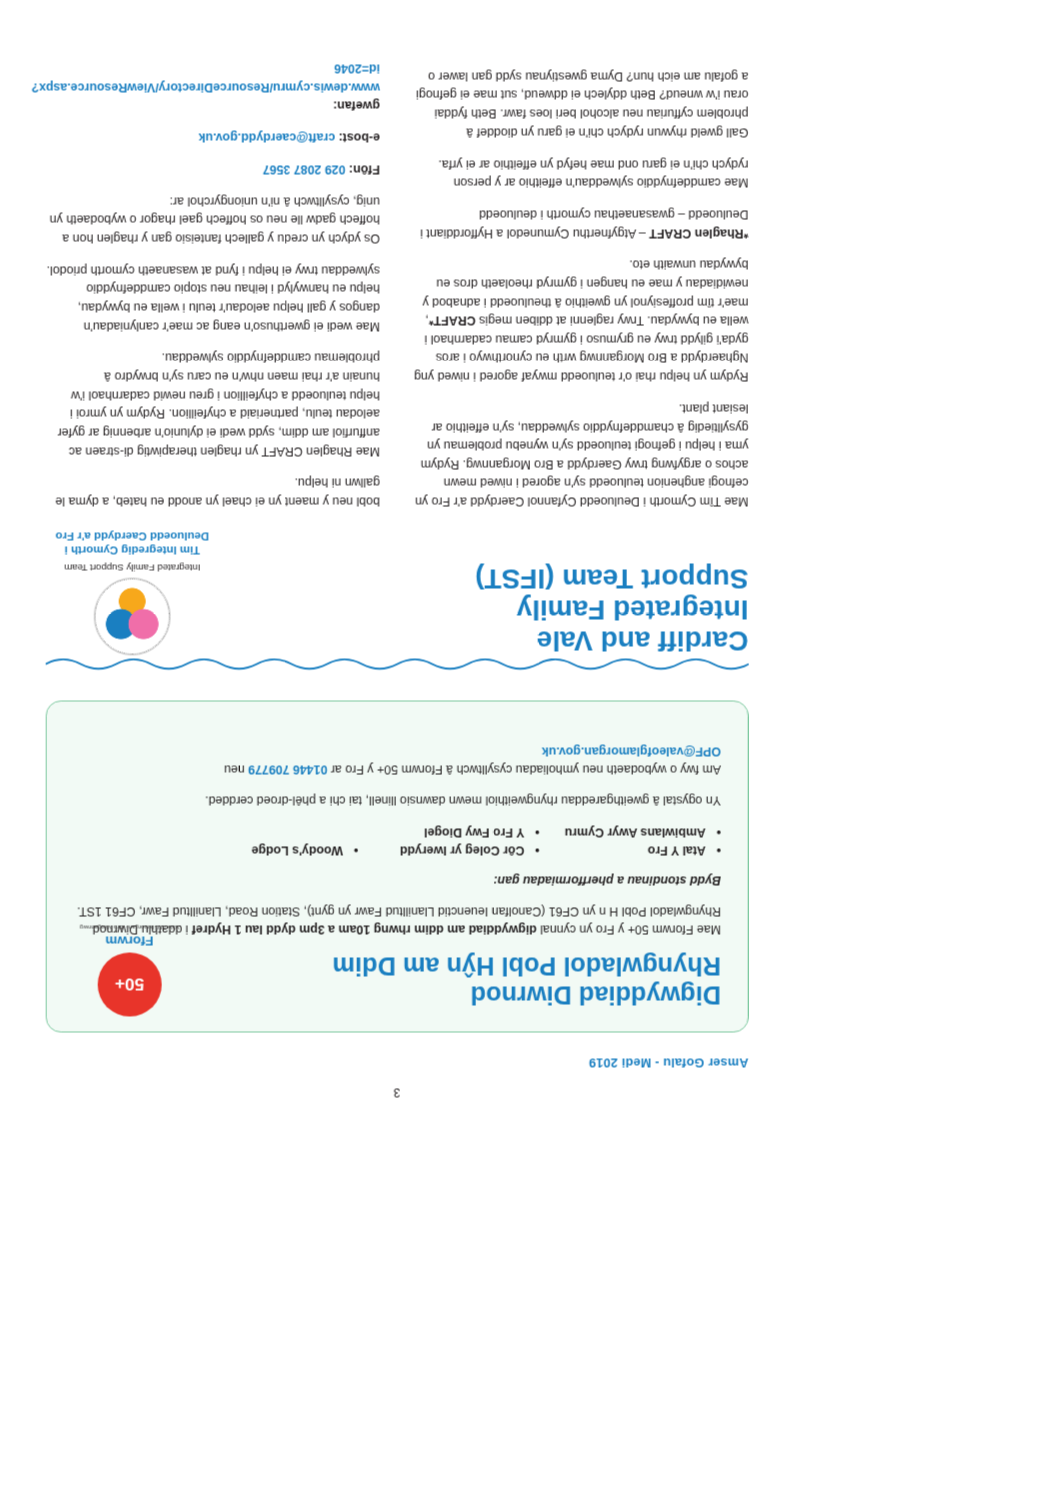3
Amser Gofalu - Medi 2019
50+ Fforwm Vale of Glamorgan · Bro Morgannwg
Digwyddiad Diwrnod
Rhyngwladol Pobl Hŷn am Ddim
Mae Fforwm 50+ y Fro yn cynnal digwyddiad am ddim rhwng 10am a 3pm dydd Iau 1 Hydref i ddathlu Diwrnod Rhyngwladol Pobl H n yn CF61 (Canolfan Ieuenctid Llanilltud Fawr yn gynt), Station Road, Llanilltud Fawr, CF61 1ST.
Bydd stondinau a pherfformiadau gan:
Atal Y Fro
Côr Coleg yr Iwerydd
Woody's Lodge
Ambiwlans Awyr Cymru
Y Fro Fwy Diogel
Yn ogystal â gweithgareddau rhyngweithiol mewn dawnsio llinell, tai chi a phêl-droed cerdded.
Am fwy o wybodaeth neu ymholiadau cysylltwch â Fforwm 50+ y Fro ar 01446 709779 neu OPF@valeofglamorgan.gov.uk
Cardiff and Vale
Integrated Family
Support Team (IFST)
Integrated Family Support Team Tim Integredig Cymorth i Deuluoedd Caerdydd a'r Fro
Mae Tîm Cymorth i Deuluoedd Cyfannol Caerdydd a'r Fro yn cefnogi anghenion teuluoedd sy'n agored i niwed mewn achos o argyfwng trwy Gaerdydd a Bro Morgannwg. Rydym yma i helpu i gefnogi teuluoedd sy'n wynebu problemau yn gysylltiedig â chamddefnyddio sylweddau, sy'n effeithio ar lesiant plant.
Rydym yn helpu rhai o'r teuluoedd mwyaf agored i niwed yng Nghaerdydd a Bro Morgannwg wrth eu cynorthwyo i aros gyda'i gilydd trwy eu grymuso i gymryd camau cadarnhaol i wella eu bywydau. Trwy raglenni at ddiben megis CRAFT*, mae'r tîm proffesiynol yn gweithio â theuluoedd i adnabod y newidiadau y mae eu hangen i gymryd rheolaeth dros eu bywydau unwaith eto.
*Rhaglen CRAFT – Atgyfnerthu Cymunedol a Hyfforddiant i Deuluoedd – gwasanaethau cymorth i deuluoedd
Mae camddefnyddio sylweddau'n effeithio ar y person rydych chi'n ei garu ond mae hefyd yn effeithio ar ei yrfa.
Gall gweld rhywun rydych chi'n ei garu yn dioddef â phroblem cyffuriau neu alcohol beri loes fawr. Beth fyddai orau i'w wneud? Beth ddylech ei ddweud, sut mae ei gefnogi a gofalu am eich hun? Dyma gwestiynau sydd gan lawer o bobl neu y maent yn ei chael yn anodd eu hateb, a dyma le gallwn ni helpu.
Mae Rhaglen CRAFT yn rhaglen therapiwtig di-straen ac anffurfiol am ddim, sydd wedi ei dylunio'n arbennig ar gyfer aelodau teulu, partneriaid a chyfeillion. Rydym yn ymroi i helpu teuluoedd a chyfeillion i greu newid cadarnhaol i'w hunain a'r rhai maen nhw'n eu caru sy'n brwydro â phroblemau camddefnyddio sylweddau.
Mae wedi ei gwerthuso'n eang ac mae'r canlyniadau'n dangos y gall helpu aelodau'r teulu i wella eu bywydau, helpu eu hanwylyd i leihau neu stopio camddefnyddio sylweddau trwy ei helpu i fynd at wasanaeth cymorth priodol.
Os ydych yn credu y gallech fanteisio gan y rhaglen hon a hoffech gadw lle neu os hoffech gael rhagor o wybodaeth yn unig, cysylltwch â ni'n uniongyrchol ar:
Ffôn: 029 2087 3567
e-bost: craft@caerdydd.gov.uk
gwefan: www.dewis.cymru/ResourceDirectory/ViewResource.aspx?id=2046